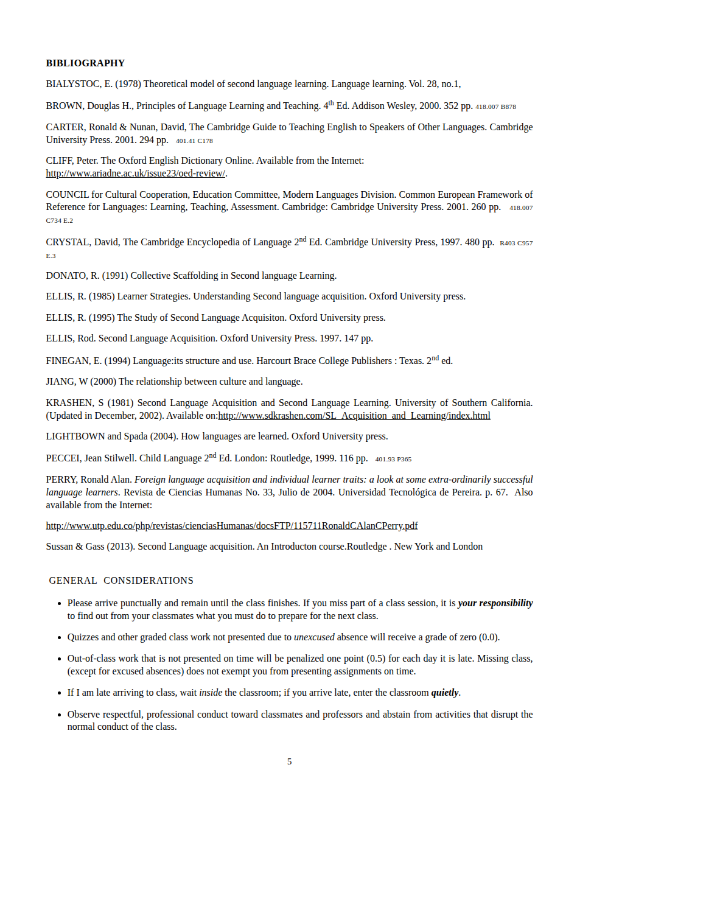BIBLIOGRAPHY
BIALYSTOC, E. (1978) Theoretical model of second language learning. Language learning. Vol. 28, no.1,
BROWN, Douglas H., Principles of Language Learning and Teaching. 4th Ed. Addison Wesley, 2000. 352 pp. 418.007 B878
CARTER, Ronald & Nunan, David, The Cambridge Guide to Teaching English to Speakers of Other Languages. Cambridge University Press. 2001. 294 pp. 401.41 C178
CLIFF, Peter. The Oxford English Dictionary Online. Available from the Internet:
http://www.ariadne.ac.uk/issue23/oed-review/.
COUNCIL for Cultural Cooperation, Education Committee, Modern Languages Division. Common European Framework of Reference for Languages: Learning, Teaching, Assessment. Cambridge: Cambridge University Press. 2001. 260 pp. 418.007 C734 E.2
CRYSTAL, David, The Cambridge Encyclopedia of Language 2nd Ed. Cambridge University Press, 1997. 480 pp. R403 C957 E.3
DONATO, R. (1991) Collective Scaffolding in Second language Learning.
ELLIS, R. (1985) Learner Strategies. Understanding Second language acquisition. Oxford University press.
ELLIS, R. (1995) The Study of Second Language Acquisiton. Oxford University press.
ELLIS, Rod. Second Language Acquisition. Oxford University Press. 1997. 147 pp.
FINEGAN, E. (1994) Language:its structure and use. Harcourt Brace College Publishers : Texas. 2nd ed.
JIANG, W (2000) The relationship between culture and language.
KRASHEN, S (1981) Second Language Acquisition and Second Language Learning. University of Southern California. (Updated in December, 2002). Available on:http://www.sdkrashen.com/SL_Acquisition_and_Learning/index.html
LIGHTBOWN and Spada (2004). How languages are learned. Oxford University press.
PECCEI, Jean Stilwell. Child Language 2nd Ed. London: Routledge, 1999. 116 pp. 401.93 P365
PERRY, Ronald Alan. Foreign language acquisition and individual learner traits: a look at some extra-ordinarily successful language learners. Revista de Ciencias Humanas No. 33, Julio de 2004. Universidad Tecnológica de Pereira. p. 67. Also available from the Internet:
http://www.utp.edu.co/php/revistas/cienciasHumanas/docsFTP/115711RonaldCAlanCPerry.pdf
Sussan & Gass (2013). Second Language acquisition. An Introducton course.Routledge . New York and London
GENERAL CONSIDERATIONS
Please arrive punctually and remain until the class finishes. If you miss part of a class session, it is your responsibility to find out from your classmates what you must do to prepare for the next class.
Quizzes and other graded class work not presented due to unexcused absence will receive a grade of zero (0.0).
Out-of-class work that is not presented on time will be penalized one point (0.5) for each day it is late. Missing class, (except for excused absences) does not exempt you from presenting assignments on time.
If I am late arriving to class, wait inside the classroom; if you arrive late, enter the classroom quietly.
Observe respectful, professional conduct toward classmates and professors and abstain from activities that disrupt the normal conduct of the class.
5